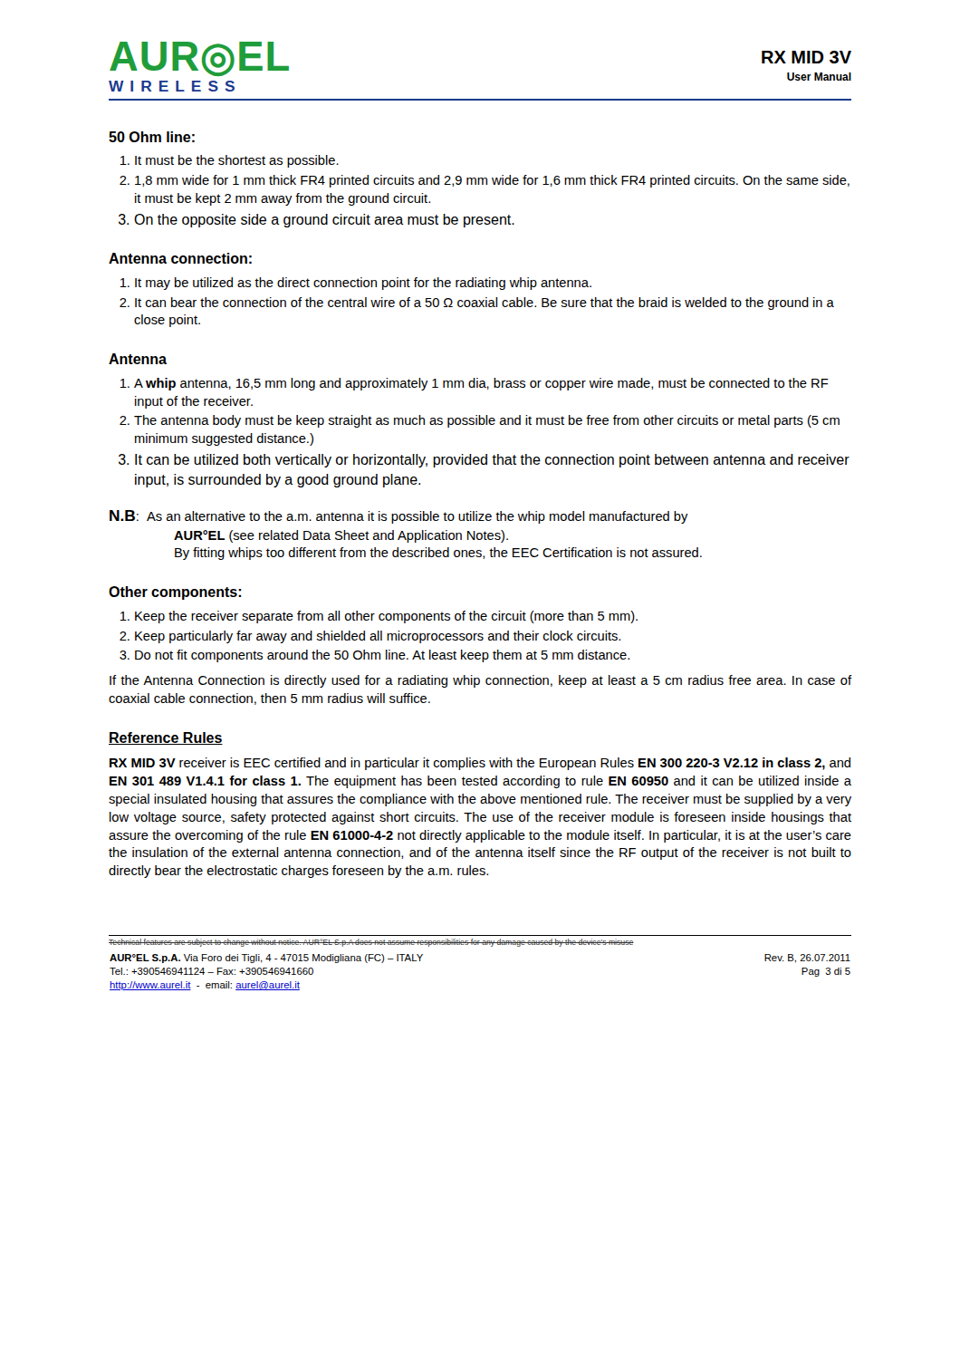AUR◎EL WIRELESS
RX MID 3V
User Manual
50 Ohm line:
It must be the shortest as possible.
1,8 mm wide for 1 mm thick FR4 printed circuits and 2,9 mm wide for 1,6 mm thick FR4 printed circuits. On the same side, it must be kept 2 mm away from the ground circuit.
On the opposite side a ground circuit area must be present.
Antenna connection:
It may be utilized as the direct connection point for the radiating whip antenna.
It can bear the connection of the central wire of a 50 Ω coaxial cable. Be sure that the braid is welded to the ground in a close point.
Antenna
A whip antenna, 16,5 mm long and approximately 1 mm dia, brass or copper wire made, must be connected to the RF input of the receiver.
The antenna body must be keep straight as much as possible and it must be free from other circuits or metal parts (5 cm minimum suggested distance.)
It can be utilized both vertically or horizontally, provided that the connection point between antenna and receiver input, is surrounded by a good ground plane.
N.B: As an alternative to the a.m. antenna it is possible to utilize the whip model manufactured by
AUR°EL (see related Data Sheet and Application Notes).
By fitting whips too different from the described ones, the EEC Certification is not assured.
Other components:
Keep the receiver separate from all other components of the circuit (more than 5 mm).
Keep particularly far away and shielded all microprocessors and their clock circuits.
Do not fit components around the 50 Ohm line. At least keep them at 5 mm distance.
If the Antenna Connection is directly used for a radiating whip connection, keep at least a 5 cm radius free area. In case of coaxial cable connection, then 5 mm radius will suffice.
Reference Rules
RX MID 3V receiver is EEC certified and in particular it complies with the European Rules EN 300 220-3 V2.12 in class 2, and EN 301 489 V1.4.1 for class 1. The equipment has been tested according to rule EN 60950 and it can be utilized inside a special insulated housing that assures the compliance with the above mentioned rule. The receiver must be supplied by a very low voltage source, safety protected against short circuits. The use of the receiver module is foreseen inside housings that assure the overcoming of the rule EN 61000-4-2 not directly applicable to the module itself. In particular, it is at the user’s care the insulation of the external antenna connection, and of the antenna itself since the RF output of the receiver is not built to directly bear the electrostatic charges foreseen by the a.m. rules.
Technical features are subject to change without notice. AUR°EL S.p.A does not assume responsibilities for any damage caused by the device's misuse
| AUR°EL S.p.A. Via Foro dei Tigli, 4 - 47015 Modigliana (FC) – ITALY Tel.: +390546941124 – Fax: +390546941660 http://www.aurel.it - email: aurel@aurel.it | Rev. B, 26.07.2011 Pag 3 di 5 |